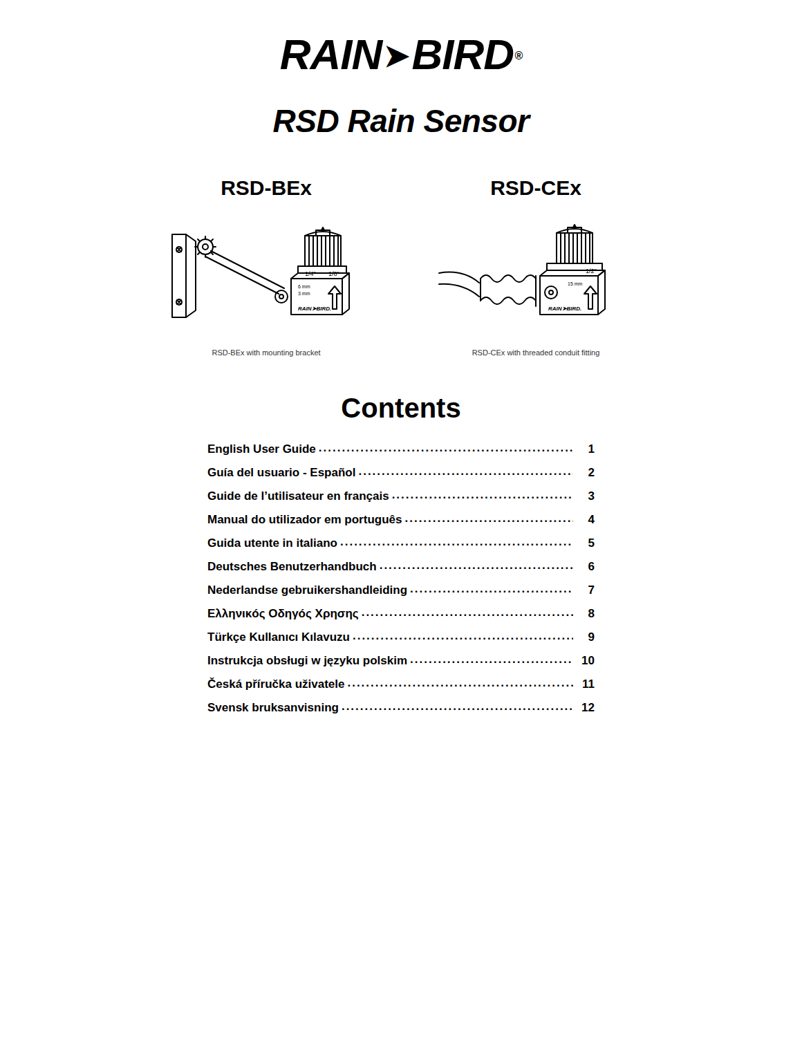RAIN➤BIRD®
RSD Rain Sensor
RSD-BEx
RSD-BEx rain sensor with bracket Line drawing of the RSD-BEx rain sensor: a ribbed cylindrical sensor cap on a body marked with 1/4 inch and 1/8 inch settings, mounted on an adjustable arm attached to an L-shaped wall bracket with two screws. 1/4" 1/8" 6 mm 3 mm RAIN➤BIRD.
RSD-BEx with mounting bracket
RSD-CEx
RSD-CEx rain sensor with conduit threads Line drawing of the RSD-CEx rain sensor: a ribbed cylindrical sensor cap on a body marked 1/2 inch and 15 millimetres, with a threaded conduit fitting on the left from which two wires emerge. 1/2" 15 mm RAIN➤BIRD.
RSD-CEx with threaded conduit fitting
Contents
English User Guide.......................................................................... 1
Guía del usuario - Español.......................................................................... 2
Guide de l’utilisateur en français.......................................................................... 3
Manual do utilizador em português.......................................................................... 4
Guida utente in italiano.......................................................................... 5
Deutsches Benutzerhandbuch.......................................................................... 6
Nederlandse gebruikershandleiding.......................................................................... 7
Ελληνικóς Οδηγóς Χρησης.......................................................................... 8
Türkçe Kullanıcı Kılavuzu.......................................................................... 9
Instrukcja obsługi w języku polskim.......................................................................... 10
Česká příručka uživatele.......................................................................... 11
Svensk bruksanvisning.......................................................................... 12